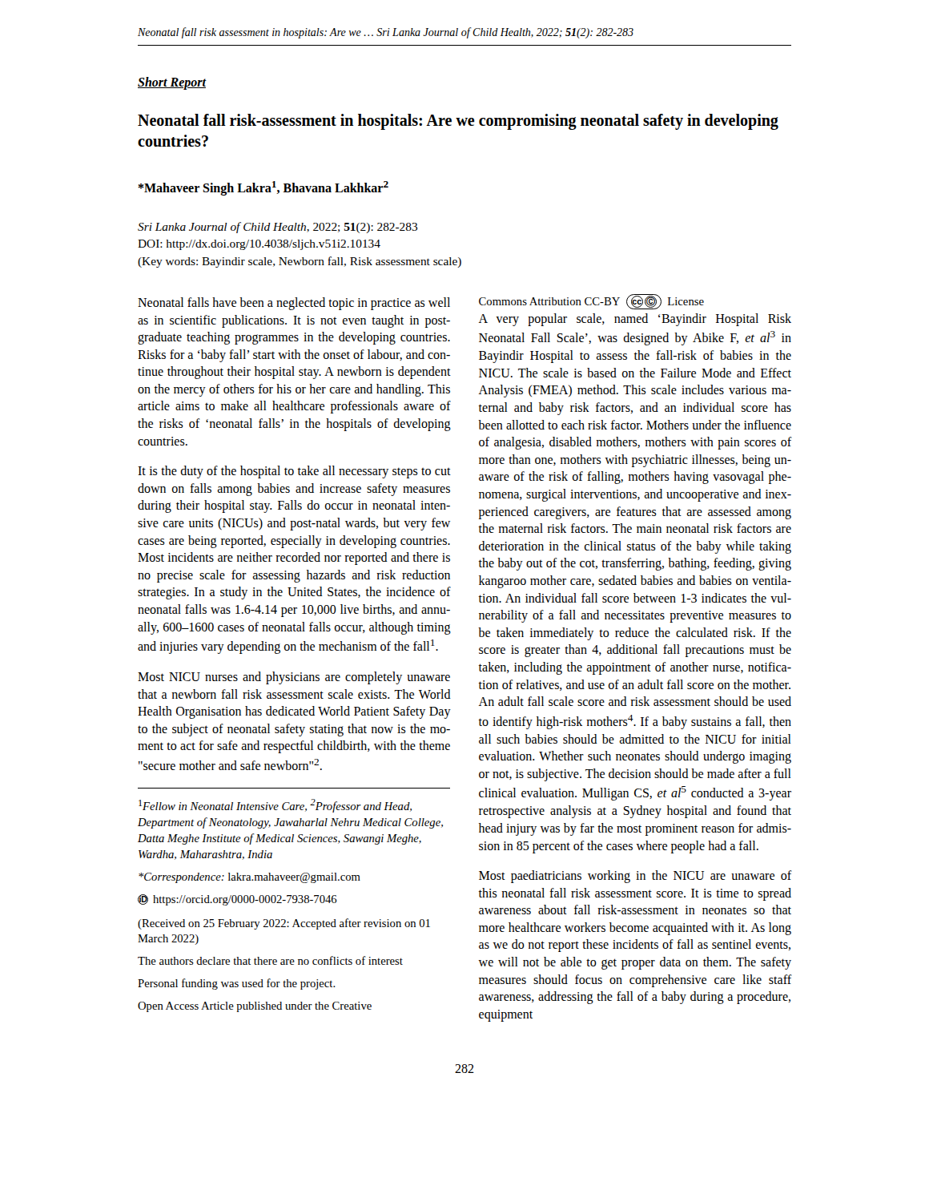Neonatal fall risk assessment in hospitals: Are we … Sri Lanka Journal of Child Health, 2022; 51(2): 282-283
Short Report
Neonatal fall risk-assessment in hospitals: Are we compromising neonatal safety in developing countries?
*Mahaveer Singh Lakra1, Bhavana Lakhkar2
Sri Lanka Journal of Child Health, 2022; 51(2): 282-283
DOI: http://dx.doi.org/10.4038/sljch.v51i2.10134
(Key words: Bayindir scale, Newborn fall, Risk assessment scale)
Neonatal falls have been a neglected topic in practice as well as in scientific publications. It is not even taught in postgraduate teaching programmes in the developing countries. Risks for a ‘baby fall’ start with the onset of labour, and continue throughout their hospital stay. A newborn is dependent on the mercy of others for his or her care and handling. This article aims to make all healthcare professionals aware of the risks of ‘neonatal falls’ in the hospitals of developing countries.
It is the duty of the hospital to take all necessary steps to cut down on falls among babies and increase safety measures during their hospital stay. Falls do occur in neonatal intensive care units (NICUs) and post-natal wards, but very few cases are being reported, especially in developing countries. Most incidents are neither recorded nor reported and there is no precise scale for assessing hazards and risk reduction strategies. In a study in the United States, the incidence of neonatal falls was 1.6-4.14 per 10,000 live births, and annually, 600–1600 cases of neonatal falls occur, although timing and injuries vary depending on the mechanism of the fall1.
Most NICU nurses and physicians are completely unaware that a newborn fall risk assessment scale exists. The World Health Organisation has dedicated World Patient Safety Day to the subject of neonatal safety stating that now is the moment to act for safe and respectful childbirth, with the theme "secure mother and safe newborn"2.
1Fellow in Neonatal Intensive Care, 2Professor and Head, Department of Neonatology, Jawaharlal Nehru Medical College, Datta Meghe Institute of Medical Sciences, Sawangi Meghe, Wardha, Maharashtra, India
*Correspondence: lakra.mahaveer@gmail.com
iD https://orcid.org/0000-0002-7938-7046
(Received on 25 February 2022: Accepted after revision on 01 March 2022)
The authors declare that there are no conflicts of interest
Personal funding was used for the project.
Open Access Article published under the Creative
Commons Attribution CC-BY ccⒸ License
A very popular scale, named ‘Bayindir Hospital Risk Neonatal Fall Scale’, was designed by Abike F, et al3 in Bayindir Hospital to assess the fall-risk of babies in the NICU. The scale is based on the Failure Mode and Effect Analysis (FMEA) method. This scale includes various maternal and baby risk factors, and an individual score has been allotted to each risk factor. Mothers under the influence of analgesia, disabled mothers, mothers with pain scores of more than one, mothers with psychiatric illnesses, being unaware of the risk of falling, mothers having vasovagal phenomena, surgical interventions, and uncooperative and inexperienced caregivers, are features that are assessed among the maternal risk factors. The main neonatal risk factors are deterioration in the clinical status of the baby while taking the baby out of the cot, transferring, bathing, feeding, giving kangaroo mother care, sedated babies and babies on ventilation. An individual fall score between 1-3 indicates the vulnerability of a fall and necessitates preventive measures to be taken immediately to reduce the calculated risk. If the score is greater than 4, additional fall precautions must be taken, including the appointment of another nurse, notification of relatives, and use of an adult fall score on the mother. An adult fall scale score and risk assessment should be used to identify high-risk mothers4. If a baby sustains a fall, then all such babies should be admitted to the NICU for initial evaluation. Whether such neonates should undergo imaging or not, is subjective. The decision should be made after a full clinical evaluation. Mulligan CS, et al5 conducted a 3-year retrospective analysis at a Sydney hospital and found that head injury was by far the most prominent reason for admission in 85 percent of the cases where people had a fall.
Most paediatricians working in the NICU are unaware of this neonatal fall risk assessment score. It is time to spread awareness about fall risk-assessment in neonates so that more healthcare workers become acquainted with it. As long as we do not report these incidents of fall as sentinel events, we will not be able to get proper data on them. The safety measures should focus on comprehensive care like staff awareness, addressing the fall of a baby during a procedure, equipment
282